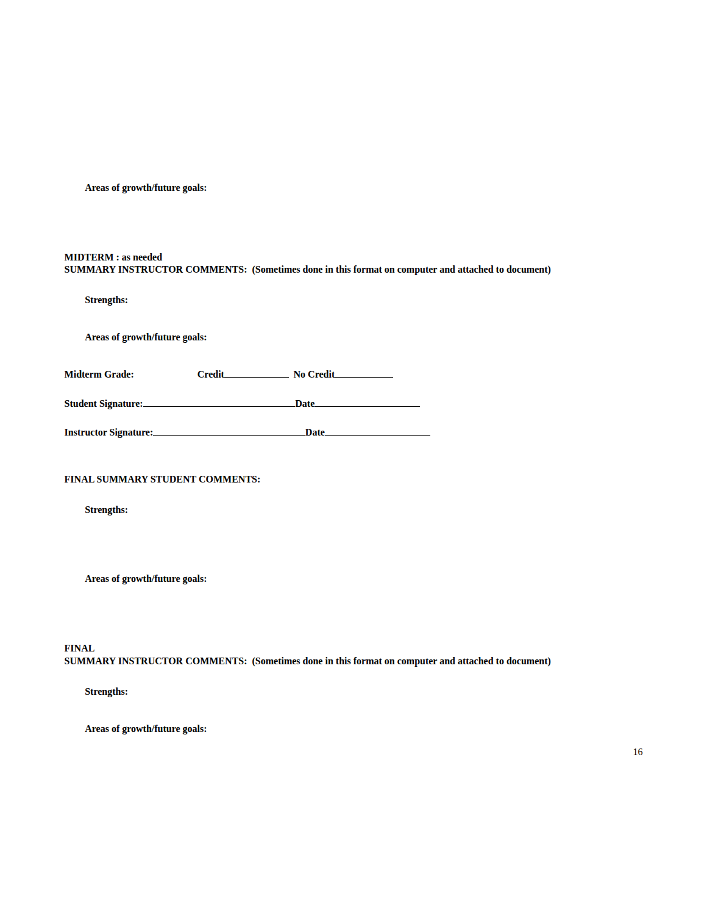Areas of growth/future goals:
MIDTERM : as needed
SUMMARY INSTRUCTOR COMMENTS: (Sometimes done in this format on computer and attached to document)
Strengths:
Areas of growth/future goals:
Midterm Grade: Credit No Credit
Student Signature: Date
Instructor Signature: Date
FINAL SUMMARY STUDENT COMMENTS:
Strengths:
Areas of growth/future goals:
FINAL
SUMMARY INSTRUCTOR COMMENTS: (Sometimes done in this format on computer and attached to document)
Strengths:
Areas of growth/future goals:
16